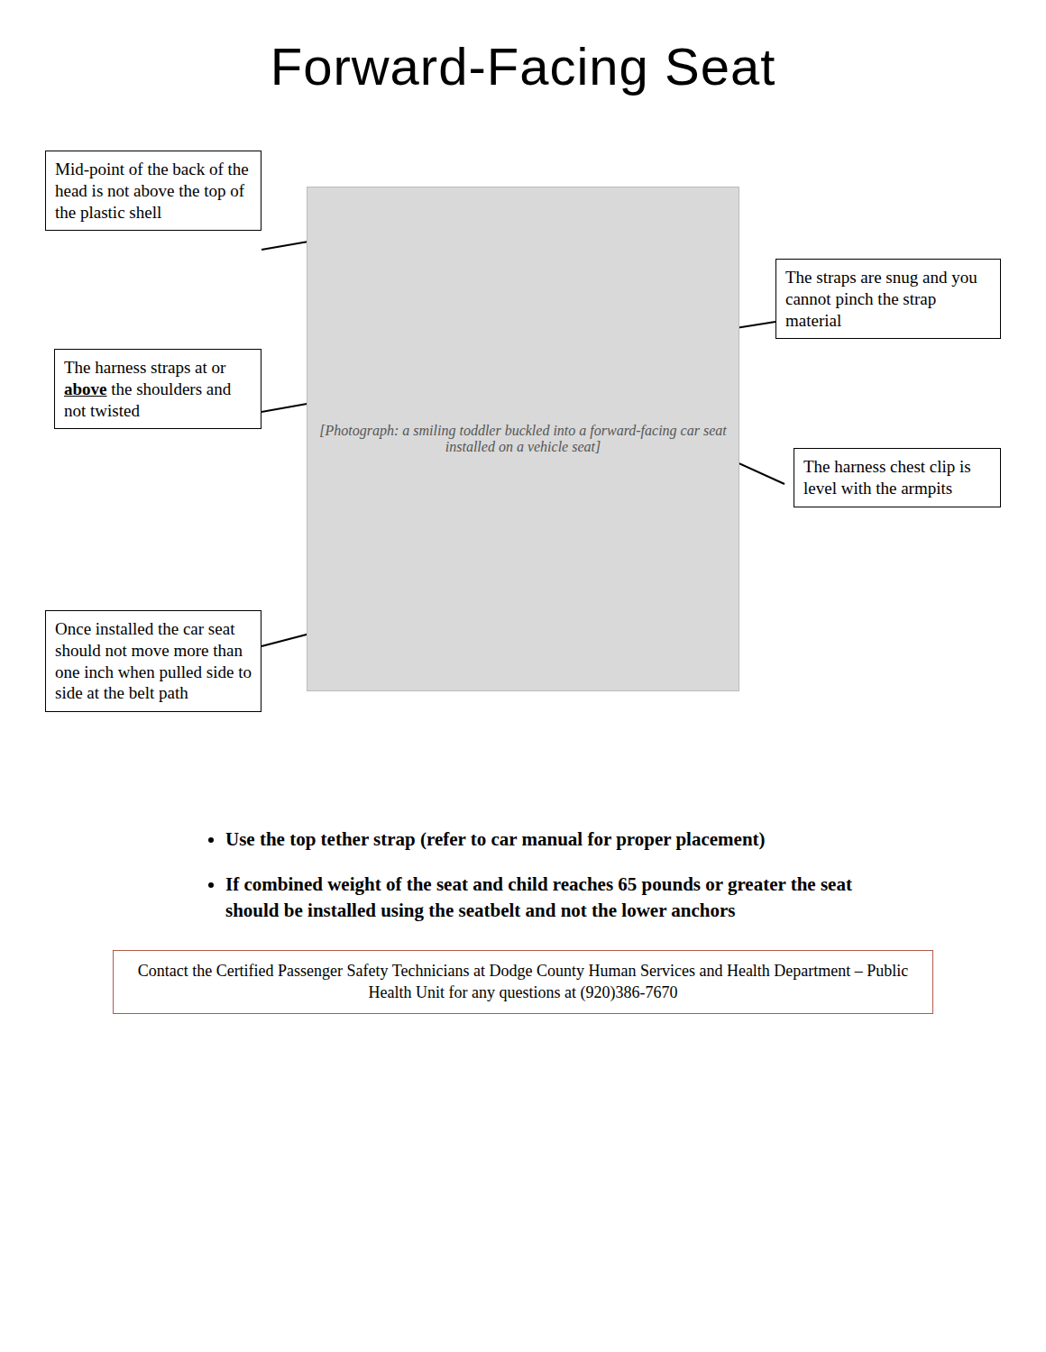Forward-Facing Seat
Mid-point of the back of the head is not above the top of the plastic shell
The harness straps at or above the shoulders and not twisted
Once installed the car seat should not move more than one inch when pulled side to side at the belt path
The straps are snug and you cannot pinch the strap material
The harness chest clip is level with the armpits
[Photograph: a smiling toddler buckled into a forward-facing car seat installed on a vehicle seat]
Use the top tether strap (refer to car manual for proper placement)
If combined weight of the seat and child reaches 65 pounds or greater the seat should be installed using the seatbelt and not the lower anchors
Contact the Certified Passenger Safety Technicians at Dodge County Human Services and Health Department – Public Health Unit for any questions at (920)386-7670